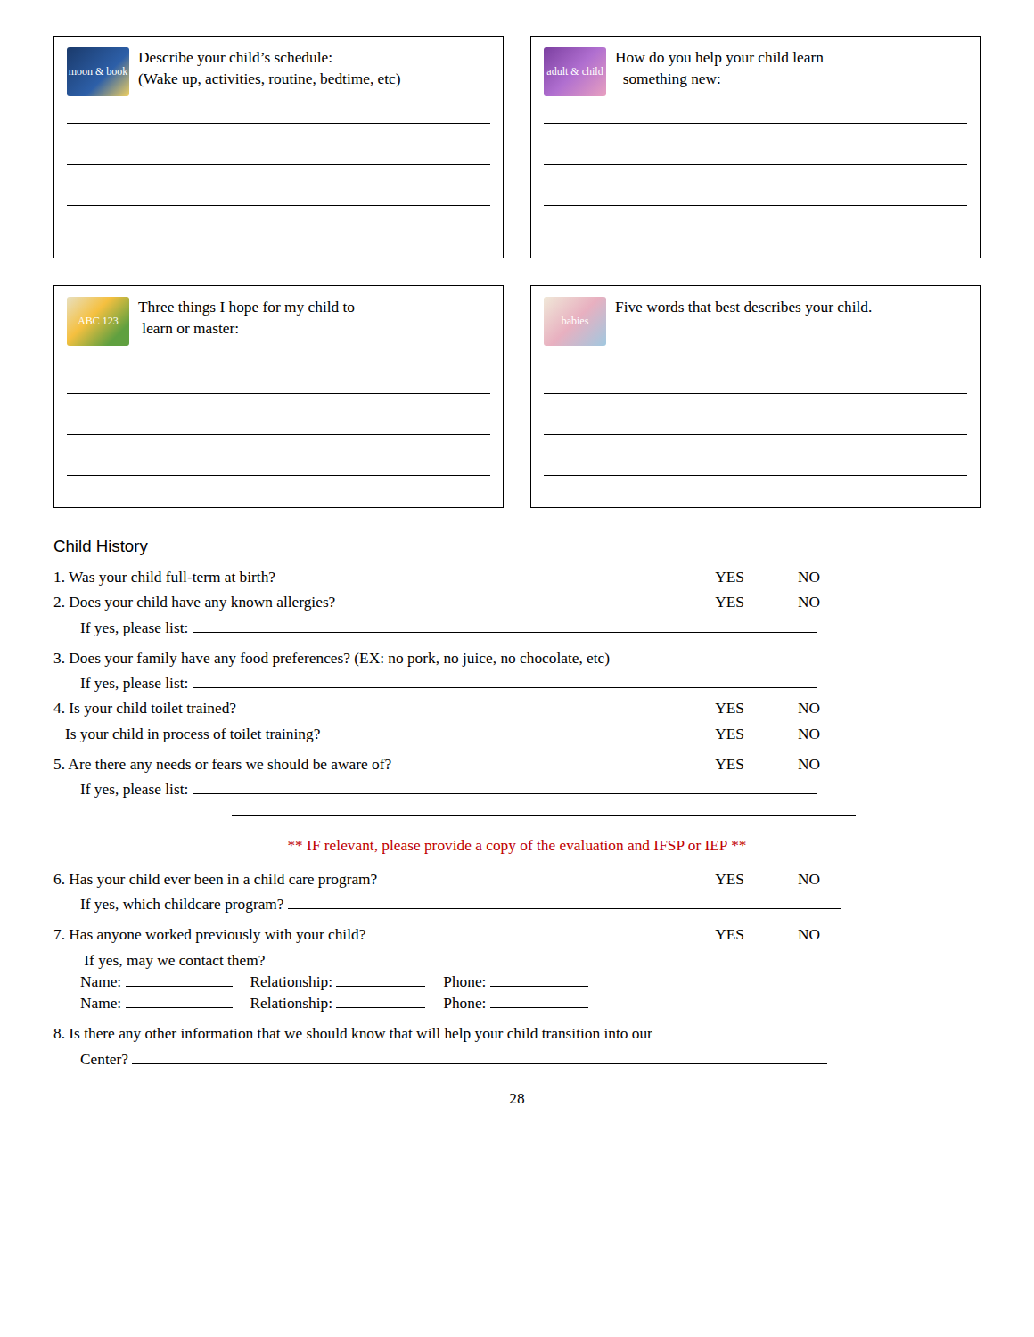moon & book
Describe your child’s schedule:
(Wake up, activities, routine, bedtime, etc)
adult & child
How do you help your child learn
something new:
ABC 123
Three things I hope for my child to
learn or master:
babies
Five words that best describes your child.
Child History
1. Was your child full-term at birth? YES NO
2. Does your child have any known allergies? YES NO
If yes, please list:
3. Does your family have any food preferences? (EX: no pork, no juice, no chocolate, etc)
If yes, please list:
4. Is your child toilet trained? YES NO
Is your child in process of toilet training? YES NO
5. Are there any needs or fears we should be aware of? YES NO
If yes, please list:
** IF relevant, please provide a copy of the evaluation and IFSP or IEP **
6. Has your child ever been in a child care program? YES NO
If yes, which childcare program?
7. Has anyone worked previously with your child? YES NO
If yes, may we contact them?
Name: Relationship: Phone:
Name: Relationship: Phone:
8. Is there any other information that we should know that will help your child transition into our
Center?
28